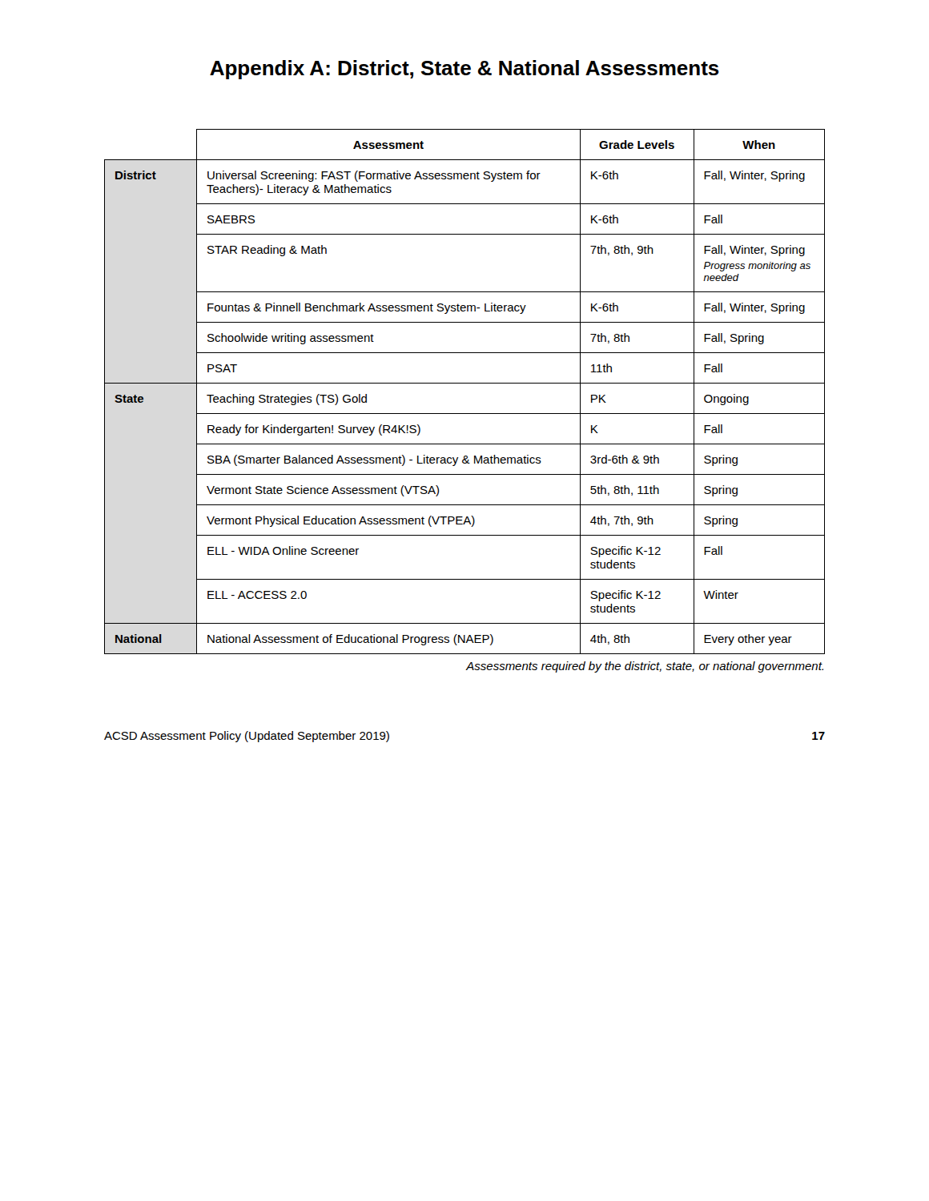Appendix A: District, State & National Assessments
| | Assessment | Grade Levels | When |
| --- | --- | --- | --- |
| District | Universal Screening: FAST (Formative Assessment System for Teachers)- Literacy & Mathematics | K-6th | Fall, Winter, Spring |
| SAEBRS | K-6th | Fall |
| STAR Reading & Math | 7th, 8th, 9th | Fall, Winter, Spring Progress monitoring as needed |
| Fountas & Pinnell Benchmark Assessment System- Literacy | K-6th | Fall, Winter, Spring |
| Schoolwide writing assessment | 7th, 8th | Fall, Spring |
| PSAT | 11th | Fall |
| State | Teaching Strategies (TS) Gold | PK | Ongoing |
| Ready for Kindergarten! Survey (R4K!S) | K | Fall |
| SBA (Smarter Balanced Assessment) - Literacy & Mathematics | 3rd-6th & 9th | Spring |
| Vermont State Science Assessment (VTSA) | 5th, 8th, 11th | Spring |
| Vermont Physical Education Assessment (VTPEA) | 4th, 7th, 9th | Spring |
| ELL - WIDA Online Screener | Specific K-12 students | Fall |
| ELL - ACCESS 2.0 | Specific K-12 students | Winter |
| National | National Assessment of Educational Progress (NAEP) | 4th, 8th | Every other year |
Assessments required by the district, state, or national government.
ACSD Assessment Policy (Updated September 2019) 17